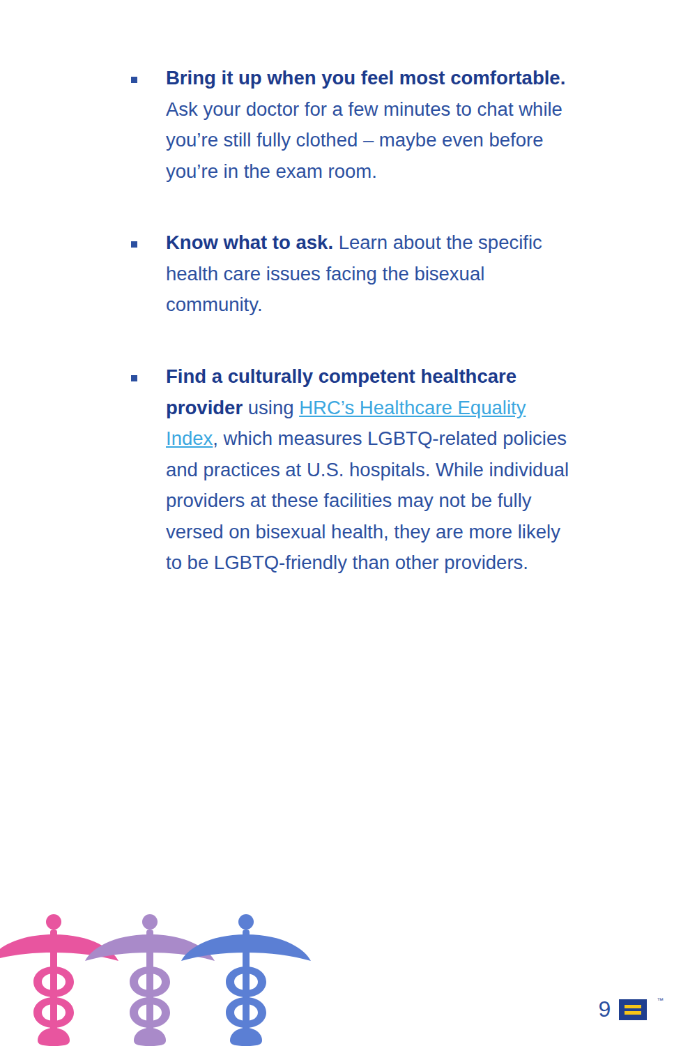Bring it up when you feel most comfortable. Ask your doctor for a few minutes to chat while you’re still fully clothed – maybe even before you’re in the exam room.
Know what to ask. Learn about the specific health care issues facing the bisexual community.
Find a culturally competent healthcare provider using HRC’s Healthcare Equality Index, which measures LGBTQ-related policies and practices at U.S. hospitals. While individual providers at these facilities may not be fully versed on bisexual health, they are more likely to be LGBTQ-friendly than other providers.
9 ™